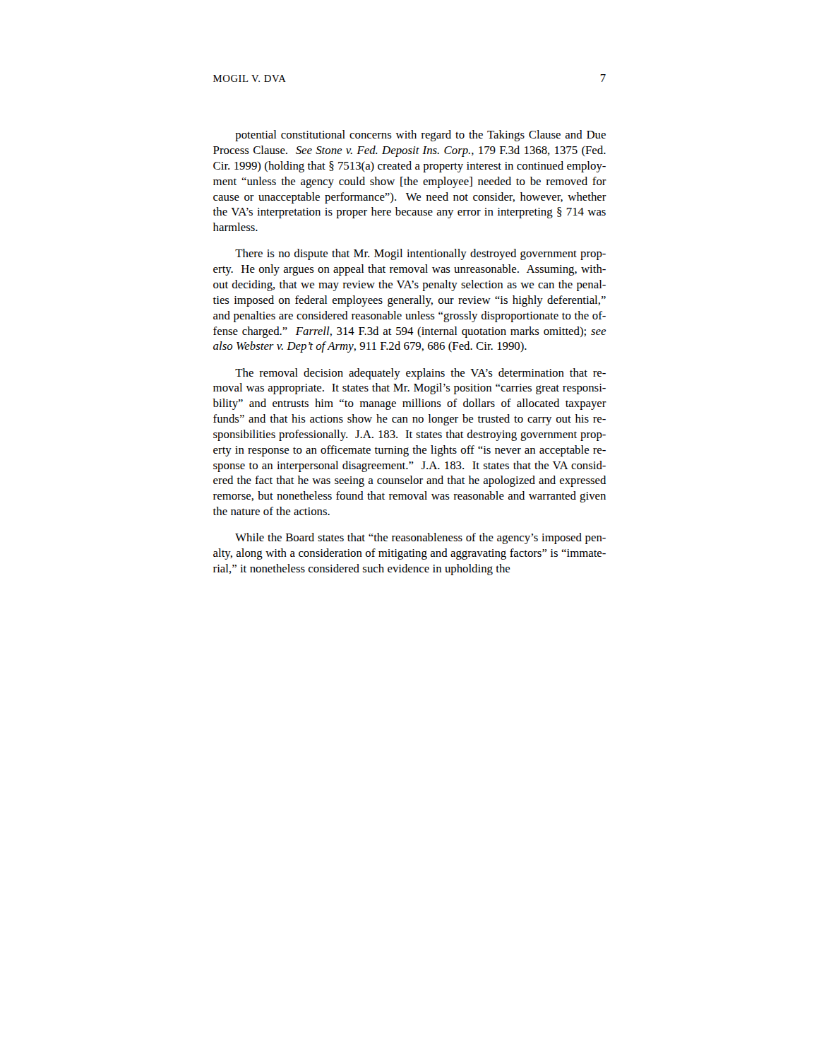Mogil v. DVA 7
potential constitutional concerns with regard to the Takings Clause and Due Process Clause. See Stone v. Fed. Deposit Ins. Corp., 179 F.3d 1368, 1375 (Fed. Cir. 1999) (holding that § 7513(a) created a property interest in continued employment “unless the agency could show [the employee] needed to be removed for cause or unacceptable performance”). We need not consider, however, whether the VA’s interpretation is proper here because any error in interpreting § 714 was harmless.
There is no dispute that Mr. Mogil intentionally destroyed government property. He only argues on appeal that removal was unreasonable. Assuming, without deciding, that we may review the VA’s penalty selection as we can the penalties imposed on federal employees generally, our review “is highly deferential,” and penalties are considered reasonable unless “grossly disproportionate to the offense charged.” Farrell, 314 F.3d at 594 (internal quotation marks omitted); see also Webster v. Dep’t of Army, 911 F.2d 679, 686 (Fed. Cir. 1990).
The removal decision adequately explains the VA’s determination that removal was appropriate. It states that Mr. Mogil’s position “carries great responsibility” and entrusts him “to manage millions of dollars of allocated taxpayer funds” and that his actions show he can no longer be trusted to carry out his responsibilities professionally. J.A. 183. It states that destroying government property in response to an officemate turning the lights off “is never an acceptable response to an interpersonal disagreement.” J.A. 183. It states that the VA considered the fact that he was seeing a counselor and that he apologized and expressed remorse, but nonetheless found that removal was reasonable and warranted given the nature of the actions.
While the Board states that “the reasonableness of the agency’s imposed penalty, along with a consideration of mitigating and aggravating factors” is “immaterial,” it nonetheless considered such evidence in upholding the